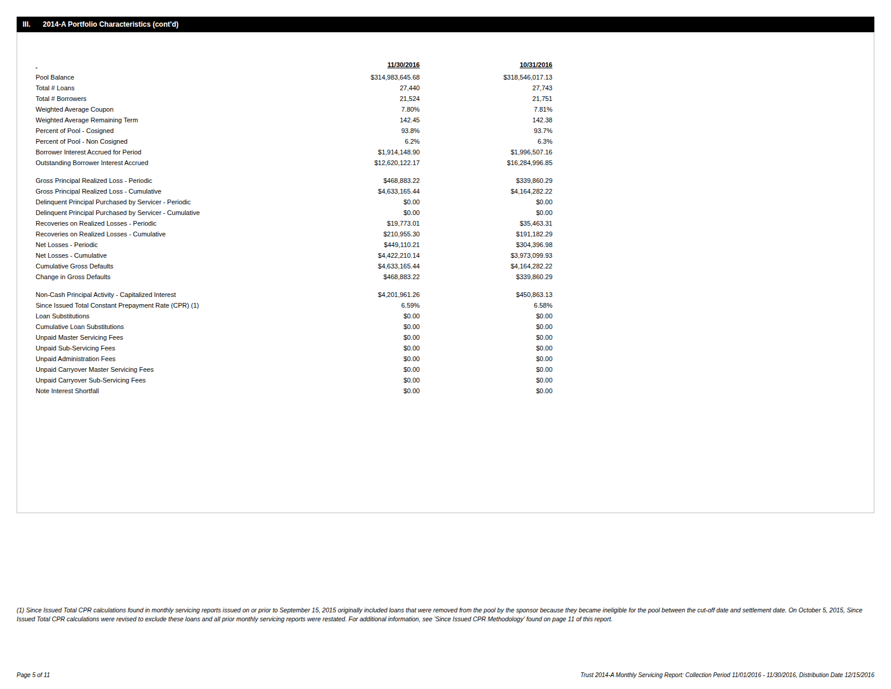III. 2014-A Portfolio Characteristics (cont'd)
| | 11/30/2016 | 10/31/2016 |
| Pool Balance | $314,983,645.68 | $318,546,017.13 |
| Total # Loans | 27,440 | 27,743 |
| Total # Borrowers | 21,524 | 21,751 |
| Weighted Average Coupon | 7.80% | 7.81% |
| Weighted Average Remaining Term | 142.45 | 142.38 |
| Percent of Pool - Cosigned | 93.8% | 93.7% |
| Percent of Pool - Non Cosigned | 6.2% | 6.3% |
| Borrower Interest Accrued for Period | $1,914,148.90 | $1,996,507.16 |
| Outstanding Borrower Interest Accrued | $12,620,122.17 | $16,284,996.85 |
| Gross Principal Realized Loss - Periodic | $468,883.22 | $339,860.29 |
| Gross Principal Realized Loss - Cumulative | $4,633,165.44 | $4,164,282.22 |
| Delinquent Principal Purchased by Servicer - Periodic | $0.00 | $0.00 |
| Delinquent Principal Purchased by Servicer - Cumulative | $0.00 | $0.00 |
| Recoveries on Realized Losses - Periodic | $19,773.01 | $35,463.31 |
| Recoveries on Realized Losses - Cumulative | $210,955.30 | $191,182.29 |
| Net Losses - Periodic | $449,110.21 | $304,396.98 |
| Net Losses - Cumulative | $4,422,210.14 | $3,973,099.93 |
| Cumulative Gross Defaults | $4,633,165.44 | $4,164,282.22 |
| Change in Gross Defaults | $468,883.22 | $339,860.29 |
| Non-Cash Principal Activity - Capitalized Interest | $4,201,961.26 | $450,863.13 |
| Since Issued Total Constant Prepayment Rate (CPR) (1) | 6.59% | 6.58% |
| Loan Substitutions | $0.00 | $0.00 |
| Cumulative Loan Substitutions | $0.00 | $0.00 |
| Unpaid Master Servicing Fees | $0.00 | $0.00 |
| Unpaid Sub-Servicing Fees | $0.00 | $0.00 |
| Unpaid Administration Fees | $0.00 | $0.00 |
| Unpaid Carryover Master Servicing Fees | $0.00 | $0.00 |
| Unpaid Carryover Sub-Servicing Fees | $0.00 | $0.00 |
| Note Interest Shortfall | $0.00 | $0.00 |
(1) Since Issued Total CPR calculations found in monthly servicing reports issued on or prior to September 15, 2015 originally included loans that were removed from the pool by the sponsor because they became ineligible for the pool between the cut-off date and settlement date. On October 5, 2015, Since Issued Total CPR calculations were revised to exclude these loans and all prior monthly servicing reports were restated. For additional information, see 'Since Issued CPR Methodology' found on page 11 of this report.
Page 5 of 11 Trust 2014-A Monthly Servicing Report: Collection Period 11/01/2016 - 11/30/2016, Distribution Date 12/15/2016